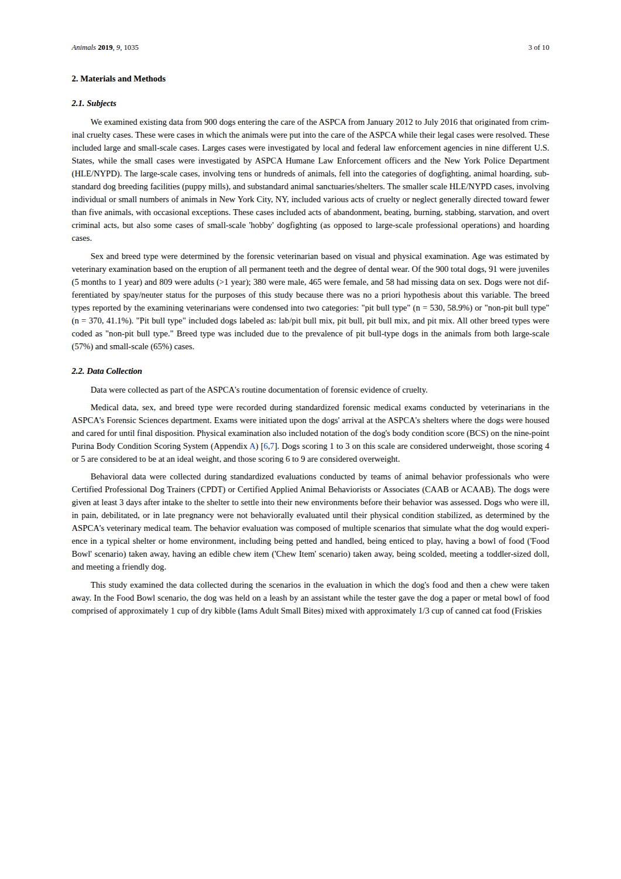Animals 2019, 9, 1035 3 of 10
2. Materials and Methods
2.1. Subjects
We examined existing data from 900 dogs entering the care of the ASPCA from January 2012 to July 2016 that originated from criminal cruelty cases. These were cases in which the animals were put into the care of the ASPCA while their legal cases were resolved. These included large and small-scale cases. Larges cases were investigated by local and federal law enforcement agencies in nine different U.S. States, while the small cases were investigated by ASPCA Humane Law Enforcement officers and the New York Police Department (HLE/NYPD). The large-scale cases, involving tens or hundreds of animals, fell into the categories of dogfighting, animal hoarding, substandard dog breeding facilities (puppy mills), and substandard animal sanctuaries/shelters. The smaller scale HLE/NYPD cases, involving individual or small numbers of animals in New York City, NY, included various acts of cruelty or neglect generally directed toward fewer than five animals, with occasional exceptions. These cases included acts of abandonment, beating, burning, stabbing, starvation, and overt criminal acts, but also some cases of small-scale 'hobby' dogfighting (as opposed to large-scale professional operations) and hoarding cases.
Sex and breed type were determined by the forensic veterinarian based on visual and physical examination. Age was estimated by veterinary examination based on the eruption of all permanent teeth and the degree of dental wear. Of the 900 total dogs, 91 were juveniles (5 months to 1 year) and 809 were adults (>1 year); 380 were male, 465 were female, and 58 had missing data on sex. Dogs were not differentiated by spay/neuter status for the purposes of this study because there was no a priori hypothesis about this variable. The breed types reported by the examining veterinarians were condensed into two categories: "pit bull type" (n = 530, 58.9%) or "non-pit bull type" (n = 370, 41.1%). "Pit bull type" included dogs labeled as: lab/pit bull mix, pit bull, pit bull mix, and pit mix. All other breed types were coded as "non-pit bull type." Breed type was included due to the prevalence of pit bull-type dogs in the animals from both large-scale (57%) and small-scale (65%) cases.
2.2. Data Collection
Data were collected as part of the ASPCA's routine documentation of forensic evidence of cruelty.
Medical data, sex, and breed type were recorded during standardized forensic medical exams conducted by veterinarians in the ASPCA's Forensic Sciences department. Exams were initiated upon the dogs' arrival at the ASPCA's shelters where the dogs were housed and cared for until final disposition. Physical examination also included notation of the dog's body condition score (BCS) on the nine-point Purina Body Condition Scoring System (Appendix A) [6,7]. Dogs scoring 1 to 3 on this scale are considered underweight, those scoring 4 or 5 are considered to be at an ideal weight, and those scoring 6 to 9 are considered overweight.
Behavioral data were collected during standardized evaluations conducted by teams of animal behavior professionals who were Certified Professional Dog Trainers (CPDT) or Certified Applied Animal Behaviorists or Associates (CAAB or ACAAB). The dogs were given at least 3 days after intake to the shelter to settle into their new environments before their behavior was assessed. Dogs who were ill, in pain, debilitated, or in late pregnancy were not behaviorally evaluated until their physical condition stabilized, as determined by the ASPCA's veterinary medical team. The behavior evaluation was composed of multiple scenarios that simulate what the dog would experience in a typical shelter or home environment, including being petted and handled, being enticed to play, having a bowl of food ('Food Bowl' scenario) taken away, having an edible chew item ('Chew Item' scenario) taken away, being scolded, meeting a toddler-sized doll, and meeting a friendly dog.
This study examined the data collected during the scenarios in the evaluation in which the dog's food and then a chew were taken away. In the Food Bowl scenario, the dog was held on a leash by an assistant while the tester gave the dog a paper or metal bowl of food comprised of approximately 1 cup of dry kibble (Iams Adult Small Bites) mixed with approximately 1/3 cup of canned cat food (Friskies